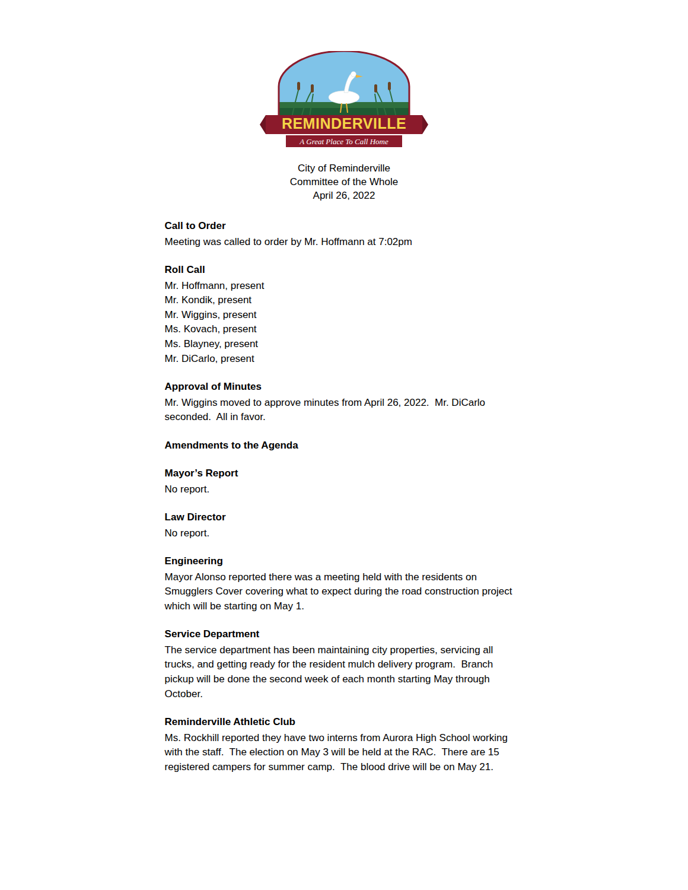REMINDERVILLE A Great Place To Call Home
City of Reminderville
Committee of the Whole
April 26, 2022
Call to Order
Meeting was called to order by Mr. Hoffmann at 7:02pm
Roll Call
Mr. Hoffmann, present
Mr. Kondik, present
Mr. Wiggins, present
Ms. Kovach, present
Ms. Blayney, present
Mr. DiCarlo, present
Approval of Minutes
Mr. Wiggins moved to approve minutes from April 26, 2022. Mr. DiCarlo seconded. All in favor.
Amendments to the Agenda
Mayor’s Report
No report.
Law Director
No report.
Engineering
Mayor Alonso reported there was a meeting held with the residents on Smugglers Cover covering what to expect during the road construction project which will be starting on May 1.
Service Department
The service department has been maintaining city properties, servicing all trucks, and getting ready for the resident mulch delivery program. Branch pickup will be done the second week of each month starting May through October.
Reminderville Athletic Club
Ms. Rockhill reported they have two interns from Aurora High School working with the staff. The election on May 3 will be held at the RAC. There are 15 registered campers for summer camp. The blood drive will be on May 21.